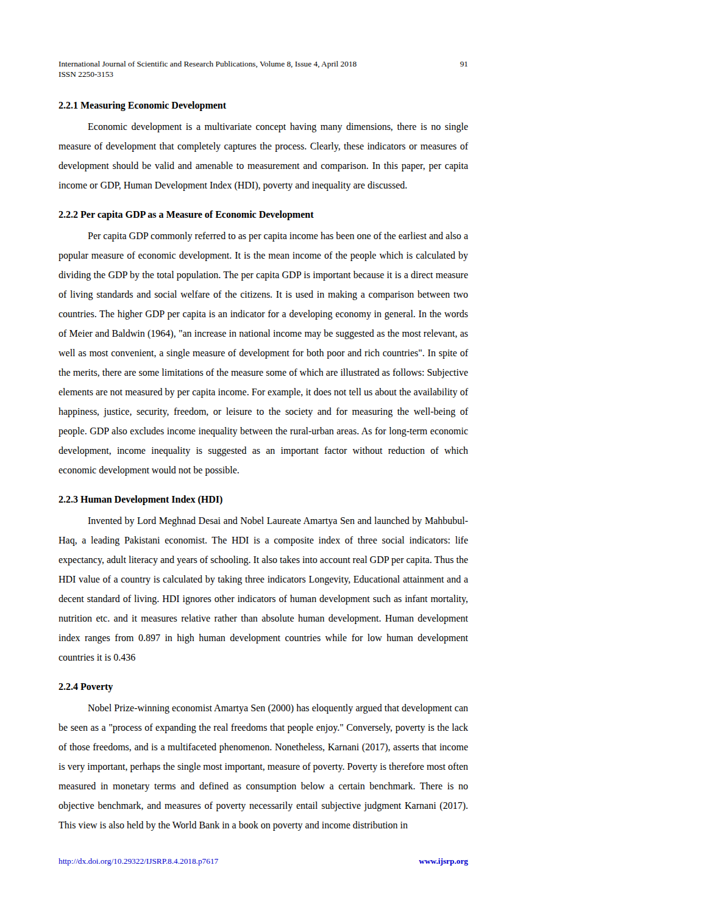International Journal of Scientific and Research Publications, Volume 8, Issue 4, April 2018 91
ISSN 2250-3153
2.2.1 Measuring Economic Development
Economic development is a multivariate concept having many dimensions, there is no single measure of development that completely captures the process. Clearly, these indicators or measures of development should be valid and amenable to measurement and comparison. In this paper, per capita income or GDP, Human Development Index (HDI), poverty and inequality are discussed.
2.2.2 Per capita GDP as a Measure of Economic Development
Per capita GDP commonly referred to as per capita income has been one of the earliest and also a popular measure of economic development. It is the mean income of the people which is calculated by dividing the GDP by the total population. The per capita GDP is important because it is a direct measure of living standards and social welfare of the citizens. It is used in making a comparison between two countries. The higher GDP per capita is an indicator for a developing economy in general. In the words of Meier and Baldwin (1964), "an increase in national income may be suggested as the most relevant, as well as most convenient, a single measure of development for both poor and rich countries". In spite of the merits, there are some limitations of the measure some of which are illustrated as follows: Subjective elements are not measured by per capita income. For example, it does not tell us about the availability of happiness, justice, security, freedom, or leisure to the society and for measuring the well-being of people. GDP also excludes income inequality between the rural-urban areas. As for long-term economic development, income inequality is suggested as an important factor without reduction of which economic development would not be possible.
2.2.3 Human Development Index (HDI)
Invented by Lord Meghnad Desai and Nobel Laureate Amartya Sen and launched by Mahbubul-Haq, a leading Pakistani economist. The HDI is a composite index of three social indicators: life expectancy, adult literacy and years of schooling. It also takes into account real GDP per capita. Thus the HDI value of a country is calculated by taking three indicators Longevity, Educational attainment and a decent standard of living. HDI ignores other indicators of human development such as infant mortality, nutrition etc. and it measures relative rather than absolute human development. Human development index ranges from 0.897 in high human development countries while for low human development countries it is 0.436
2.2.4 Poverty
Nobel Prize-winning economist Amartya Sen (2000) has eloquently argued that development can be seen as a "process of expanding the real freedoms that people enjoy." Conversely, poverty is the lack of those freedoms, and is a multifaceted phenomenon. Nonetheless, Karnani (2017), asserts that income is very important, perhaps the single most important, measure of poverty. Poverty is therefore most often measured in monetary terms and defined as consumption below a certain benchmark. There is no objective benchmark, and measures of poverty necessarily entail subjective judgment Karnani (2017). This view is also held by the World Bank in a book on poverty and income distribution in
http://dx.doi.org/10.29322/IJSRP.8.4.2018.p7617 www.ijsrp.org